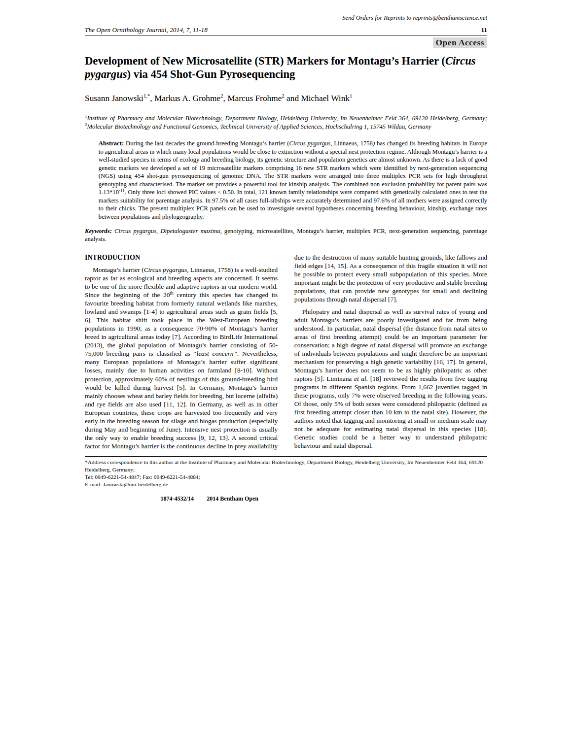Send Orders for Reprints to reprints@benthamscience.net
The Open Ornithology Journal, 2014, 7, 11-18 11
Open Access
Development of New Microsatellite (STR) Markers for Montagu’s Harrier (Circus pygargus) via 454 Shot-Gun Pyrosequencing
Susann Janowski1,*, Markus A. Grohme2, Marcus Frohme2 and Michael Wink1
1Institute of Pharmacy and Molecular Biotechnology, Department Biology, Heidelberg University, Im Neuenheimer Feld 364, 69120 Heidelberg, Germany; 2Molecular Biotechnology and Functional Genomics, Technical University of Applied Sciences, Hochschulring 1, 15745 Wildau, Germany
Abstract: During the last decades the ground-breeding Montagu’s harrier (Circus pygargus, Linnaeus, 1758) has changed its breeding habitats in Europe to agricultural areas in which many local populations would be close to extinction without a special nest protection regime. Although Montagu’s harrier is a well-studied species in terms of ecology and breeding biology, its genetic structure and population genetics are almost unknown. As there is a lack of good genetic markers we developed a set of 19 microsatellite markers comprising 16 new STR markers which were identified by next-generation sequencing (NGS) using 454 shot-gun pyrosequencing of genomic DNA. The STR markers were arranged into three multiplex PCR sets for high throughput genotyping and characterised. The marker set provides a powerful tool for kinship analysis. The combined non-exclusion probability for parent pairs was 1.13*10-11. Only three loci showed PIC values < 0.50. In total, 121 known family relationships were compared with genetically calculated ones to test the markers suitability for parentage analysis. In 97.5% of all cases full-sibships were accurately determined and 97.6% of all mothers were assigned correctly to their chicks. The present multiplex PCR panels can be used to investigate several hypotheses concerning breeding behaviour, kinship, exchange rates between populations and phylogeography.
Keywords: Circus pygargus, Dipetalogaster maxima, genotyping, microsatellites, Montagu’s harrier, multiplex PCR, next-generation sequencing, parentage analysis.
Introduction
Montagu’s harrier (Circus pygargus, Linnaeus, 1758) is a well-studied raptor as far as ecological and breeding aspects are concerned. It seems to be one of the more flexible and adaptive raptors in our modern world. Since the beginning of the 20th century this species has changed its favourite breeding habitat from formerly natural wetlands like marshes, lowland and swamps [1-4] to agricultural areas such as grain fields [5, 6]. This habitat shift took place in the West-European breeding populations in 1990; as a consequence 70-90% of Montagu’s harrier breed in agricultural areas today [7]. According to BirdLife International (2013), the global population of Montagu’s harrier consisting of 50-75,000 breeding pairs is classified as “least concern”. Nevertheless, many European populations of Montagu’s harrier suffer significant losses, mainly due to human activities on farmland [8-10]. Without protection, approximately 60% of nestlings of this ground-breeding bird would be killed during harvest [5]. In Germany, Montagu’s harrier mainly chooses wheat and barley fields for breeding, but lucerne (alfalfa) and rye fields are also used [11, 12]. In Germany, as well as in other European countries, these crops are harvested too frequently and very early in the breeding season for silage and biogas production (especially during May and beginning of June). Intensive nest protection is usually the only way to enable breeding success [9, 12, 13]. A second critical factor for Montagu’s harrier is the continuous decline in prey availability due to the destruction of many suitable hunting grounds, like fallows and field edges [14, 15]. As a consequence of this fragile situation it will not be possible to protect every small subpopulation of this species. More important might be the protection of very productive and stable breeding populations, that can provide new genotypes for small and declining populations through natal dispersal [7].
Philopatry and natal dispersal as well as survival rates of young and adult Montagu’s harriers are poorly investigated and far from being understood. In particular, natal dispersal (the distance from natal sites to areas of first breeding attempt) could be an important parameter for conservation; a high degree of natal dispersal will promote an exchange of individuals between populations and might therefore be an important mechanism for preserving a high genetic variability [16, 17]. In general, Montagu’s harrier does not seem to be as highly philopatric as other raptors [5]. Liminana et al. [18] reviewed the results from five tagging programs in different Spanish regions. From 1,662 juveniles tagged in these programs, only 7% were observed breeding in the following years. Of those, only 5% of both sexes were considered philopatric (defined as first breeding attempt closer than 10 km to the natal site). However, the authors noted that tagging and monitoring at small or medium scale may not be adequate for estimating natal dispersal in this species [18]. Genetic studies could be a better way to understand philopatric behaviour and natal dispersal.
*Address correspondence to this author at the Institute of Pharmacy and Molecular Biotechnology, Department Biology, Heidelberg University, Im Neuenheimer Feld 364, 69120 Heidelberg, Germany;
Tel: 0049-6221-54-4847; Fax: 0049-6221-54-4884;
E-mail: Janowski@uni-heidelberg.de
1874-4532/14 2014 Bentham Open